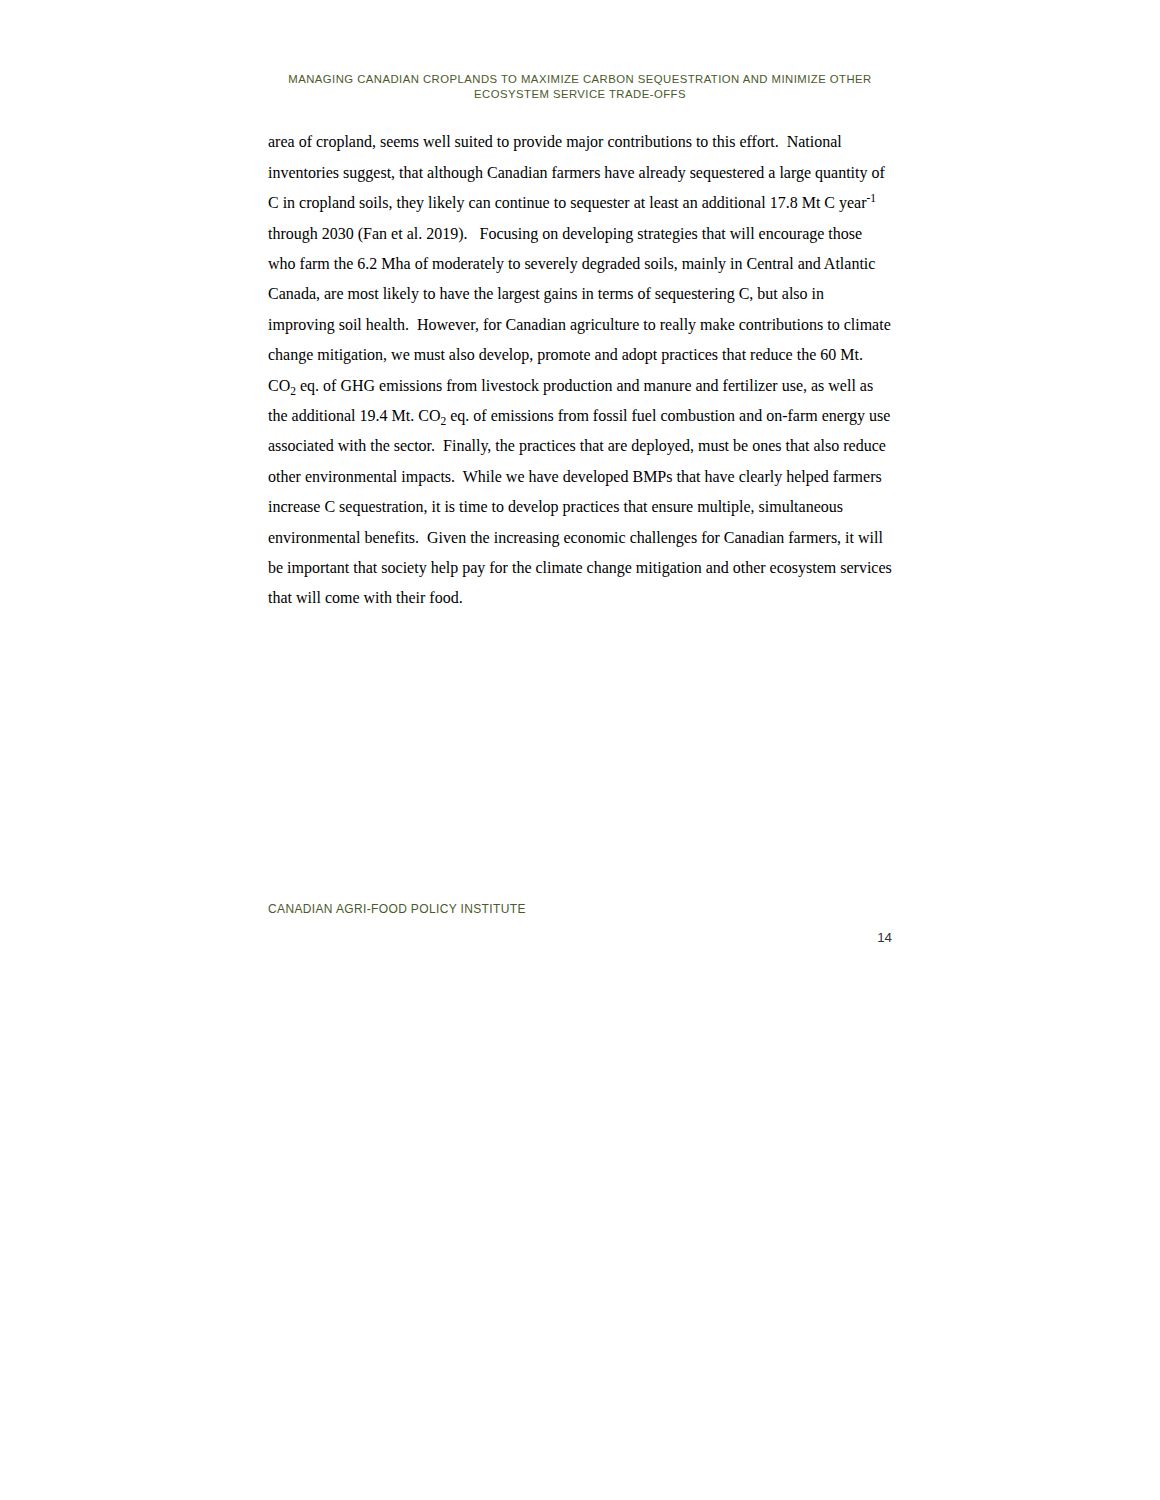Managing Canadian Croplands to Maximize Carbon Sequestration and Minimize Other
Ecosystem Service Trade-offs
area of cropland, seems well suited to provide major contributions to this effort. National inventories suggest, that although Canadian farmers have already sequestered a large quantity of C in cropland soils, they likely can continue to sequester at least an additional 17.8 Mt C year-1 through 2030 (Fan et al. 2019). Focusing on developing strategies that will encourage those who farm the 6.2 Mha of moderately to severely degraded soils, mainly in Central and Atlantic Canada, are most likely to have the largest gains in terms of sequestering C, but also in improving soil health. However, for Canadian agriculture to really make contributions to climate change mitigation, we must also develop, promote and adopt practices that reduce the 60 Mt. CO2 eq. of GHG emissions from livestock production and manure and fertilizer use, as well as the additional 19.4 Mt. CO2 eq. of emissions from fossil fuel combustion and on-farm energy use associated with the sector. Finally, the practices that are deployed, must be ones that also reduce other environmental impacts. While we have developed BMPs that have clearly helped farmers increase C sequestration, it is time to develop practices that ensure multiple, simultaneous environmental benefits. Given the increasing economic challenges for Canadian farmers, it will be important that society help pay for the climate change mitigation and other ecosystem services that will come with their food.
Canadian Agri-Food Policy Institute
14